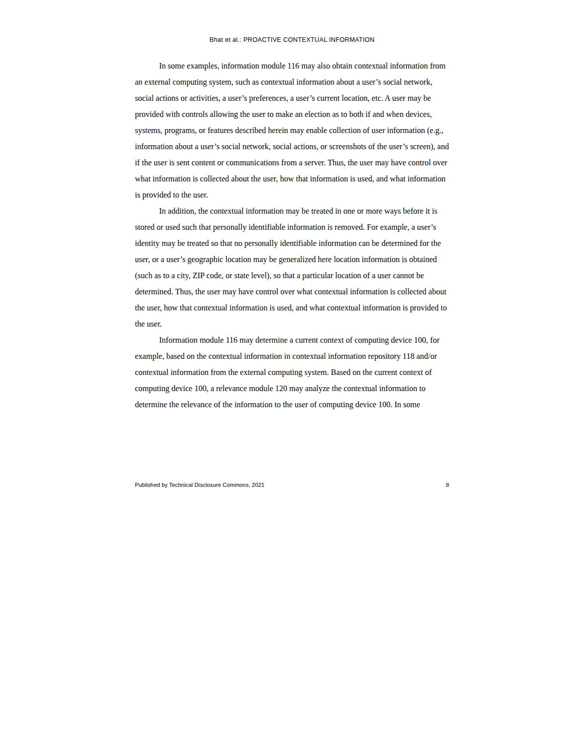Bhat et al.: PROACTIVE CONTEXTUAL INFORMATION
In some examples, information module 116 may also obtain contextual information from an external computing system, such as contextual information about a user’s social network, social actions or activities, a user’s preferences, a user’s current location, etc. A user may be provided with controls allowing the user to make an election as to both if and when devices, systems, programs, or features described herein may enable collection of user information (e.g., information about a user’s social network, social actions, or screenshots of the user’s screen), and if the user is sent content or communications from a server. Thus, the user may have control over what information is collected about the user, how that information is used, and what information is provided to the user.
In addition, the contextual information may be treated in one or more ways before it is stored or used such that personally identifiable information is removed. For example, a user’s identity may be treated so that no personally identifiable information can be determined for the user, or a user’s geographic location may be generalized here location information is obtained (such as to a city, ZIP code, or state level), so that a particular location of a user cannot be determined. Thus, the user may have control over what contextual information is collected about the user, how that contextual information is used, and what contextual information is provided to the user.
Information module 116 may determine a current context of computing device 100, for example, based on the contextual information in contextual information repository 118 and/or contextual information from the external computing system. Based on the current context of computing device 100, a relevance module 120 may analyze the contextual information to determine the relevance of the information to the user of computing device 100. In some
Published by Technical Disclosure Commons, 2021 8